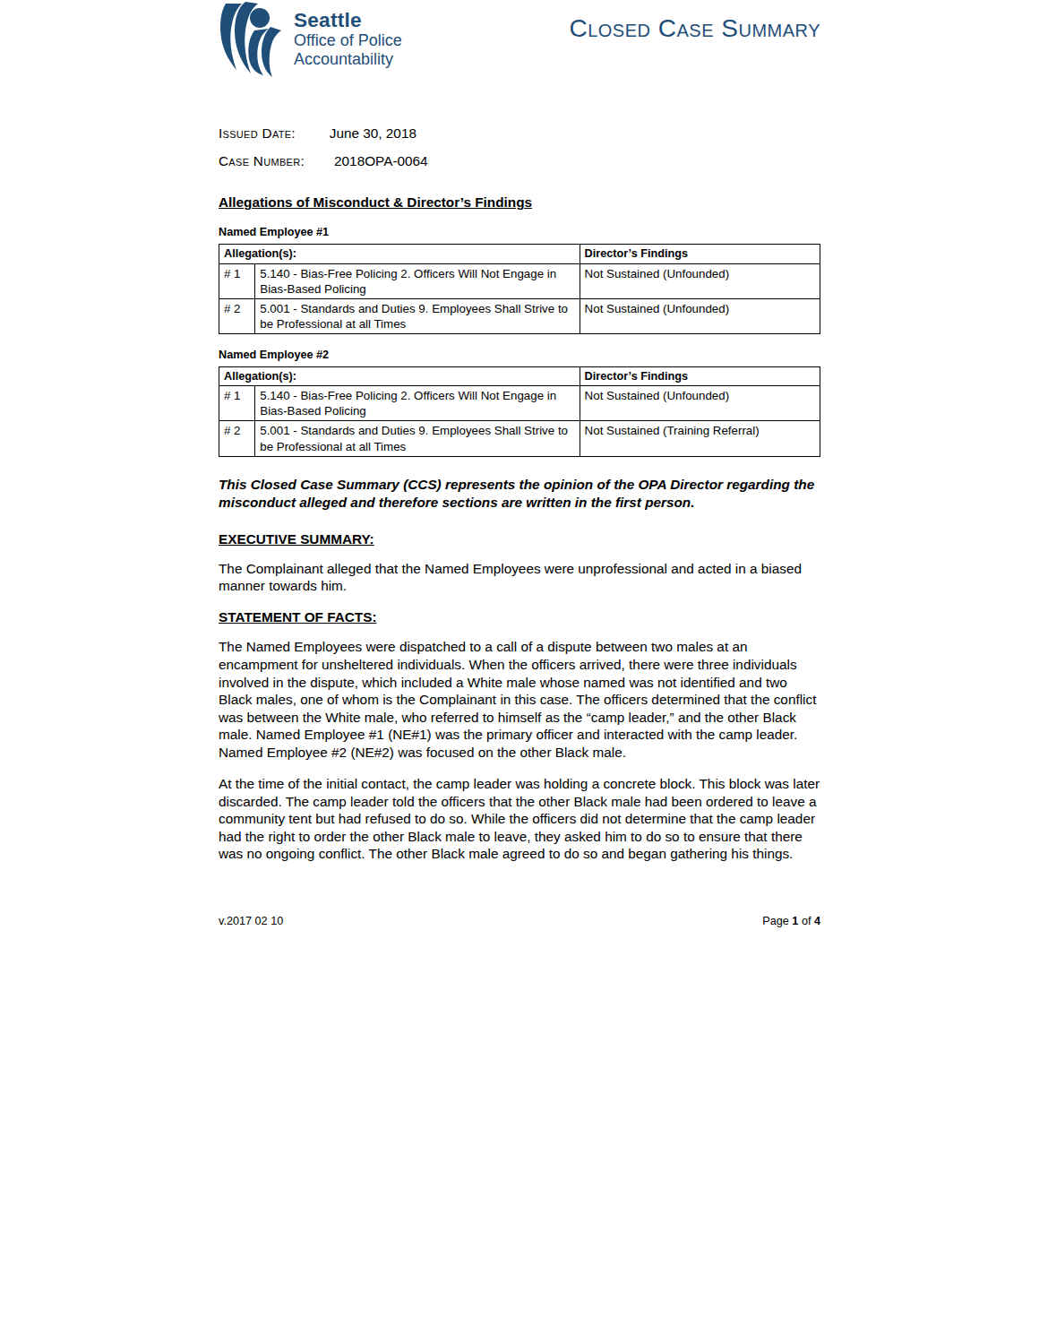Seattle Office of Police Accountability
Closed Case Summary
Issued Date: June 30, 2018
Case Number: 2018OPA-0064
Allegations of Misconduct & Director’s Findings
Named Employee #1
| Allegation(s): | Director’s Findings |
| --- | --- |
| # 1 | 5.140 - Bias-Free Policing 2. Officers Will Not Engage in Bias-Based Policing | Not Sustained (Unfounded) |
| # 2 | 5.001 - Standards and Duties 9. Employees Shall Strive to be Professional at all Times | Not Sustained (Unfounded) |
Named Employee #2
| Allegation(s): | Director’s Findings |
| --- | --- |
| # 1 | 5.140 - Bias-Free Policing 2. Officers Will Not Engage in Bias-Based Policing | Not Sustained (Unfounded) |
| # 2 | 5.001 - Standards and Duties 9. Employees Shall Strive to be Professional at all Times | Not Sustained (Training Referral) |
This Closed Case Summary (CCS) represents the opinion of the OPA Director regarding the misconduct alleged and therefore sections are written in the first person.
EXECUTIVE SUMMARY:
The Complainant alleged that the Named Employees were unprofessional and acted in a biased manner towards him.
STATEMENT OF FACTS:
The Named Employees were dispatched to a call of a dispute between two males at an encampment for unsheltered individuals. When the officers arrived, there were three individuals involved in the dispute, which included a White male whose named was not identified and two Black males, one of whom is the Complainant in this case. The officers determined that the conflict was between the White male, who referred to himself as the “camp leader,” and the other Black male. Named Employee #1 (NE#1) was the primary officer and interacted with the camp leader. Named Employee #2 (NE#2) was focused on the other Black male.
At the time of the initial contact, the camp leader was holding a concrete block. This block was later discarded. The camp leader told the officers that the other Black male had been ordered to leave a community tent but had refused to do so. While the officers did not determine that the camp leader had the right to order the other Black male to leave, they asked him to do so to ensure that there was no ongoing conflict. The other Black male agreed to do so and began gathering his things.
v.2017 02 10
Page 1 of 4